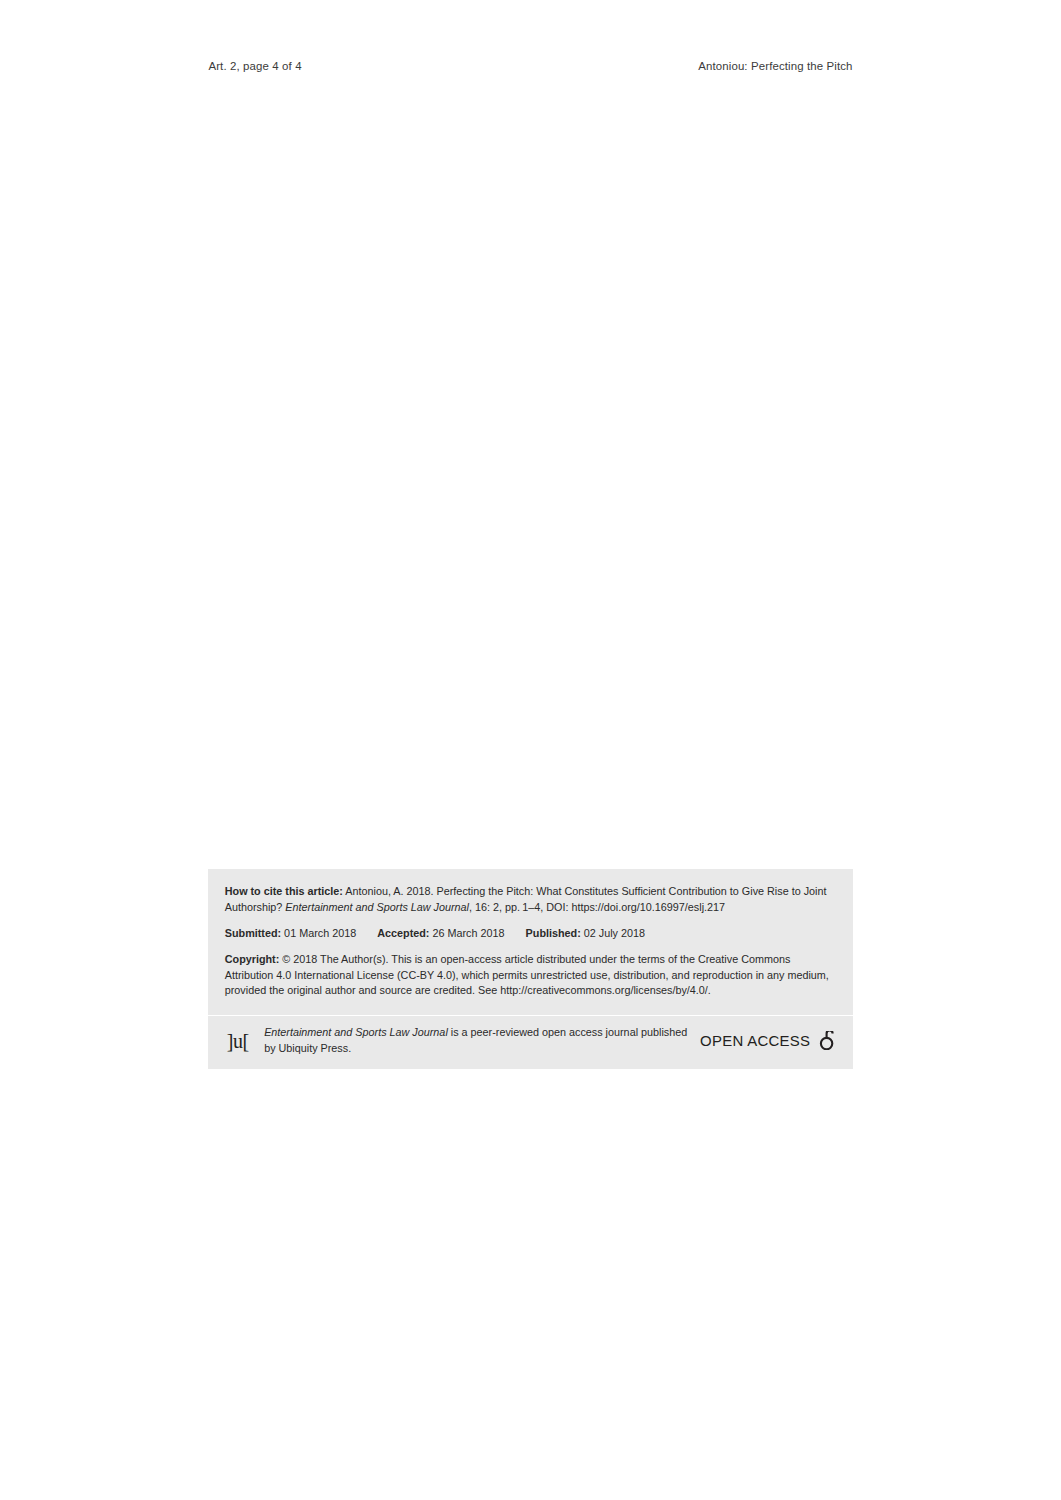Art. 2, page 4 of 4
Antoniou: Perfecting the Pitch
How to cite this article: Antoniou, A. 2018. Perfecting the Pitch: What Constitutes Sufficient Contribution to Give Rise to Joint Authorship? Entertainment and Sports Law Journal, 16: 2, pp. 1–4, DOI: https://doi.org/10.16997/eslj.217
Submitted: 01 March 2018 Accepted: 26 March 2018 Published: 02 July 2018
Copyright: © 2018 The Author(s). This is an open-access article distributed under the terms of the Creative Commons Attribution 4.0 International License (CC-BY 4.0), which permits unrestricted use, distribution, and reproduction in any medium, provided the original author and source are credited. See http://creativecommons.org/licenses/by/4.0/.
]u[
Entertainment and Sports Law Journal is a peer-reviewed open access journal published by Ubiquity Press.
OPEN ACCESS